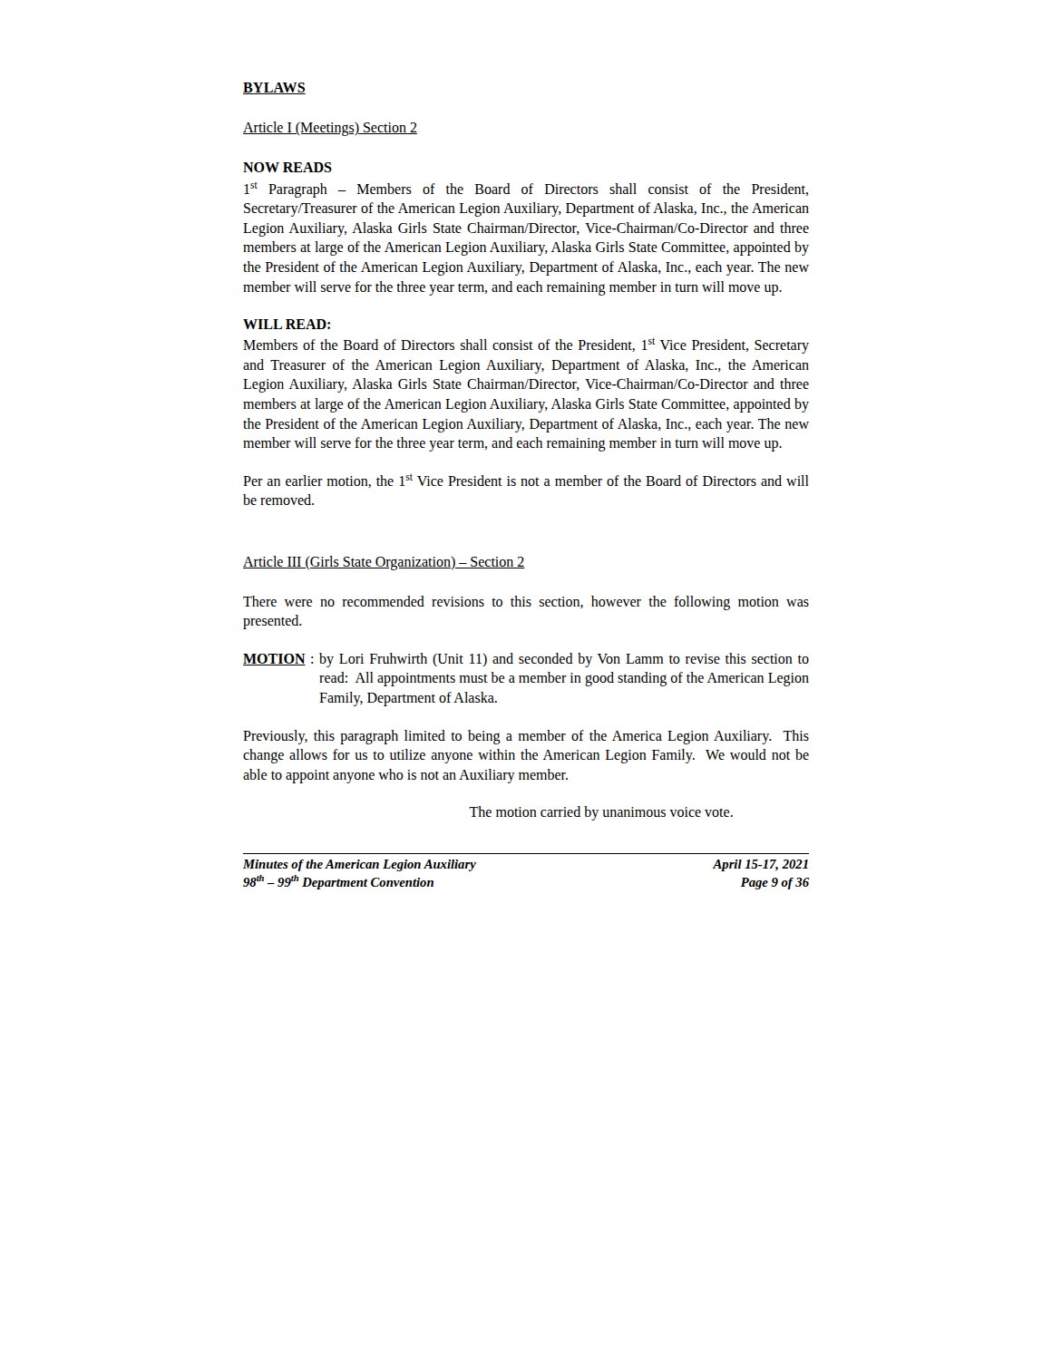BYLAWS
Article I (Meetings) Section 2
NOW READS
1st Paragraph – Members of the Board of Directors shall consist of the President, Secretary/Treasurer of the American Legion Auxiliary, Department of Alaska, Inc., the American Legion Auxiliary, Alaska Girls State Chairman/Director, Vice-Chairman/Co-Director and three members at large of the American Legion Auxiliary, Alaska Girls State Committee, appointed by the President of the American Legion Auxiliary, Department of Alaska, Inc., each year. The new member will serve for the three year term, and each remaining member in turn will move up.
WILL READ:
Members of the Board of Directors shall consist of the President, 1st Vice President, Secretary and Treasurer of the American Legion Auxiliary, Department of Alaska, Inc., the American Legion Auxiliary, Alaska Girls State Chairman/Director, Vice-Chairman/Co-Director and three members at large of the American Legion Auxiliary, Alaska Girls State Committee, appointed by the President of the American Legion Auxiliary, Department of Alaska, Inc., each year. The new member will serve for the three year term, and each remaining member in turn will move up.
Per an earlier motion, the 1st Vice President is not a member of the Board of Directors and will be removed.
Article III (Girls State Organization) – Section 2
There were no recommended revisions to this section, however the following motion was presented.
MOTION: by Lori Fruhwirth (Unit 11) and seconded by Von Lamm to revise this section to read: All appointments must be a member in good standing of the American Legion Family, Department of Alaska.
Previously, this paragraph limited to being a member of the America Legion Auxiliary. This change allows for us to utilize anyone within the American Legion Family. We would not be able to appoint anyone who is not an Auxiliary member.
The motion carried by unanimous voice vote.
Minutes of the American Legion Auxiliary
April 15-17, 2021
98th – 99th Department Convention
Page 9 of 36